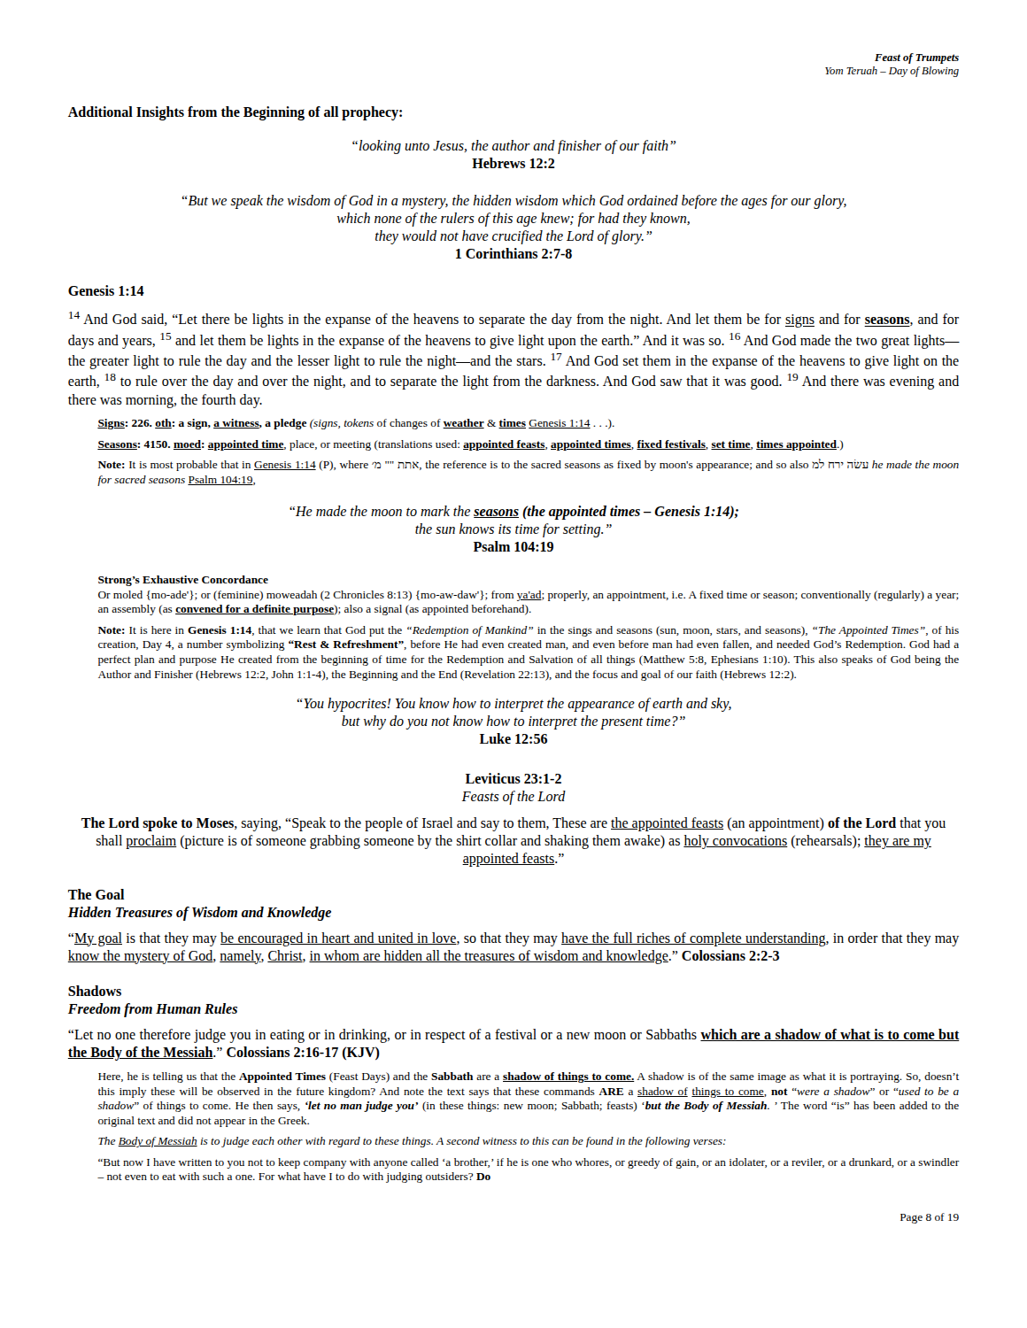Feast of Trumpets
Yom Teruah – Day of Blowing
Additional Insights from the Beginning of all prophecy:
“looking unto Jesus, the author and finisher of our faith”
Hebrews 12:2
“But we speak the wisdom of God in a mystery, the hidden wisdom which God ordained before the ages for our glory,
which none of the rulers of this age knew; for had they known,
they would not have crucified the Lord of glory.”
1 Corinthians 2:7-8
Genesis 1:14
14 And God said, “Let there be lights in the expanse of the heavens to separate the day from the night. And let them be for signs and for seasons, and for days and years, 15 and let them be lights in the expanse of the heavens to give light upon the earth.” And it was so. 16 And God made the two great lights—the greater light to rule the day and the lesser light to rule the night—and the stars. 17 And God set them in the expanse of the heavens to give light on the earth, 18 to rule over the day and over the night, and to separate the light from the darkness. And God saw that it was good. 19 And there was evening and there was morning, the fourth day.
Signs: 226. oth: a sign, a witness, a pledge (signs, tokens of changes of weather & times Genesis 1:14 . . .).
Seasons: 4150. moed: appointed time, place, or meeting (translations used: appointed feasts, appointed times, fixed festivals, set time, times appointed.)
Note: It is most probable that in Genesis 1:14 (P), where אתת "" מ׳, the reference is to the sacred seasons as fixed by moon's appearance; and so also עשׂה ירח למ he made the moon for sacred seasons Psalm 104:19,
“He made the moon to mark the seasons (the appointed times – Genesis 1:14);
the sun knows its time for setting.”
Psalm 104:19
Strong’s Exhaustive Concordance
Or moled {mo-ade'}; or (feminine) moweadah (2 Chronicles 8:13) {mo-aw-daw'}; from ya'ad; properly, an appointment, i.e. A fixed time or season; conventionally (regularly) a year; an assembly (as convened for a definite purpose); also a signal (as appointed beforehand).
Note: It is here in Genesis 1:14, that we learn that God put the “Redemption of Mankind” in the sings and seasons (sun, moon, stars, and seasons), “The Appointed Times”, of his creation, Day 4, a number symbolizing “Rest & Refreshment”, before He had even created man, and even before man had even fallen, and needed God’s Redemption. God had a perfect plan and purpose He created from the beginning of time for the Redemption and Salvation of all things (Matthew 5:8, Ephesians 1:10). This also speaks of God being the Author and Finisher (Hebrews 12:2, John 1:1-4), the Beginning and the End (Revelation 22:13), and the focus and goal of our faith (Hebrews 12:2).
“You hypocrites! You know how to interpret the appearance of earth and sky,
but why do you not know how to interpret the present time?”
Luke 12:56
Leviticus 23:1-2
Feasts of the Lord
The Lord spoke to Moses, saying, “Speak to the people of Israel and say to them, These are the appointed feasts (an appointment) of the Lord that you shall proclaim (picture is of someone grabbing someone by the shirt collar and shaking them awake) as holy convocations (rehearsals); they are my appointed feasts.”
The Goal
Hidden Treasures of Wisdom and Knowledge
“My goal is that they may be encouraged in heart and united in love, so that they may have the full riches of complete understanding, in order that they may know the mystery of God, namely, Christ, in whom are hidden all the treasures of wisdom and knowledge.” Colossians 2:2-3
Shadows
Freedom from Human Rules
“Let no one therefore judge you in eating or in drinking, or in respect of a festival or a new moon or Sabbaths which are a shadow of what is to come but the Body of the Messiah.” Colossians 2:16-17 (KJV)
Here, he is telling us that the Appointed Times (Feast Days) and the Sabbath are a shadow of things to come. A shadow is of the same image as what it is portraying. So, doesn’t this imply these will be observed in the future kingdom? And note the text says that these commands ARE a shadow of things to come, not “were a shadow” or “used to be a shadow” of things to come. He then says, ‘let no man judge you’ (in these things: new moon; Sabbath; feasts) ‘but the Body of Messiah. ’ The word “is” has been added to the original text and did not appear in the Greek.
The Body of Messiah is to judge each other with regard to these things. A second witness to this can be found in the following verses:
“But now I have written to you not to keep company with anyone called ‘a brother,’ if he is one who whores, or greedy of gain, or an idolater, or a reviler, or a drunkard, or a swindler – not even to eat with such a one. For what have I to do with judging outsiders? Do
Page 8 of 19